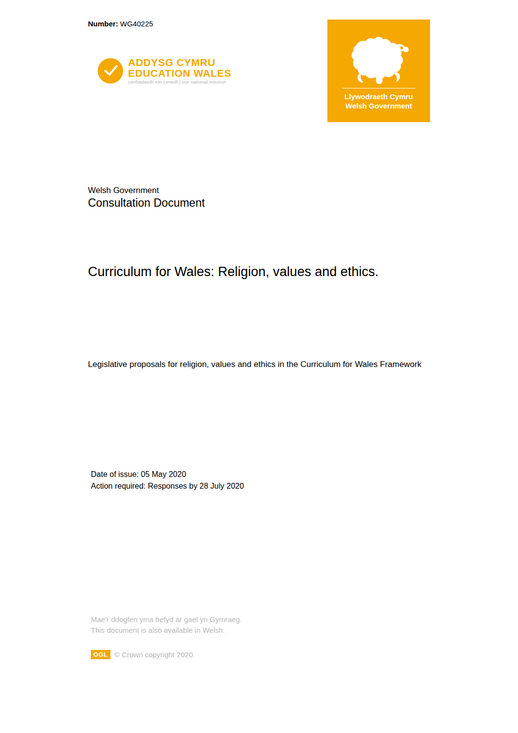Number: WG40225
ADDYSG CYMRU
EDUCATION WALES
cenhadaeth ein cenedl | our national mission
Llywodraeth Cymru
Welsh Government
Welsh Government
Consultation Document
Curriculum for Wales: Religion, values and ethics.
Legislative proposals for religion, values and ethics in the Curriculum for Wales Framework
Date of issue: 05 May 2020
Action required: Responses by 28 July 2020
Mae'r ddogfen yma hefyd ar gael yn Gymraeg.
This document is also available in Welsh.
OGL © Crown copyright 2020